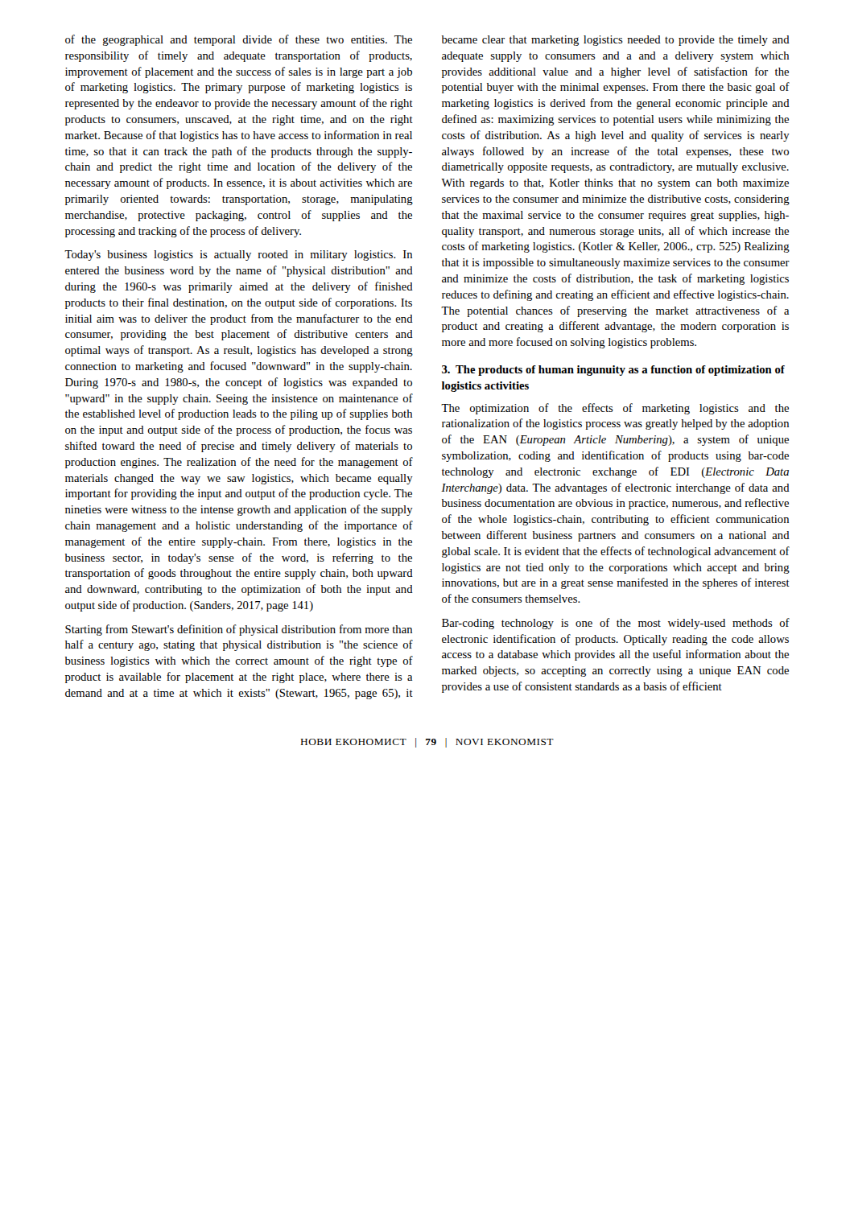of the geographical and temporal divide of these two entities. The responsibility of timely and adequate transportation of products, improvement of placement and the success of sales is in large part a job of marketing logistics. The primary purpose of marketing logistics is represented by the endeavor to provide the necessary amount of the right products to consumers, unscaved, at the right time, and on the right market. Because of that logistics has to have access to information in real time, so that it can track the path of the products through the supply-chain and predict the right time and location of the delivery of the necessary amount of products. In essence, it is about activities which are primarily oriented towards: transportation, storage, manipulating merchandise, protective packaging, control of supplies and the processing and tracking of the process of delivery.
Today's business logistics is actually rooted in military logistics. In entered the business word by the name of "physical distribution" and during the 1960-s was primarily aimed at the delivery of finished products to their final destination, on the output side of corporations. Its initial aim was to deliver the product from the manufacturer to the end consumer, providing the best placement of distributive centers and optimal ways of transport. As a result, logistics has developed a strong connection to marketing and focused "downward" in the supply-chain. During 1970-s and 1980-s, the concept of logistics was expanded to "upward" in the supply chain. Seeing the insistence on maintenance of the established level of production leads to the piling up of supplies both on the input and output side of the process of production, the focus was shifted toward the need of precise and timely delivery of materials to production engines. The realization of the need for the management of materials changed the way we saw logistics, which became equally important for providing the input and output of the production cycle. The nineties were witness to the intense growth and application of the supply chain management and a holistic understanding of the importance of management of the entire supply-chain. From there, logistics in the business sector, in today's sense of the word, is referring to the transportation of goods throughout the entire supply chain, both upward and downward, contributing to the optimization of both the input and output side of production. (Sanders, 2017, page 141)
Starting from Stewart's definition of physical distribution from more than half a century ago, stating that physical distribution is "the science of business logistics with which the correct amount of the right type of product is available for placement at the right place, where there is a demand and at a time at which it exists" (Stewart, 1965, page 65), it became clear that marketing logistics needed to provide the timely and adequate supply to consumers and a and a delivery system which provides additional value and a higher level of satisfaction for the potential buyer with the minimal expenses. From there the basic goal of marketing logistics is derived from the general economic principle and defined as: maximizing services to potential users while minimizing the costs of distribution. As a high level and quality of services is nearly always followed by an increase of the total expenses, these two diametrically opposite requests, as contradictory, are mutually exclusive. With regards to that, Kotler thinks that no system can both maximize services to the consumer and minimize the distributive costs, considering that the maximal service to the consumer requires great supplies, high-quality transport, and numerous storage units, all of which increase the costs of marketing logistics. (Kotler & Keller, 2006., стр. 525) Realizing that it is impossible to simultaneously maximize services to the consumer and minimize the costs of distribution, the task of marketing logistics reduces to defining and creating an efficient and effective logistics-chain. The potential chances of preserving the market attractiveness of a product and creating a different advantage, the modern corporation is more and more focused on solving logistics problems.
3. The products of human ingunuity as a function of optimization of logistics activities
The optimization of the effects of marketing logistics and the rationalization of the logistics process was greatly helped by the adoption of the EAN (European Article Numbering), a system of unique symbolization, coding and identification of products using bar-code technology and electronic exchange of EDI (Electronic Data Interchange) data. The advantages of electronic interchange of data and business documentation are obvious in practice, numerous, and reflective of the whole logistics-chain, contributing to efficient communication between different business partners and consumers on a national and global scale. It is evident that the effects of technological advancement of logistics are not tied only to the corporations which accept and bring innovations, but are in a great sense manifested in the spheres of interest of the consumers themselves.
Bar-coding technology is one of the most widely-used methods of electronic identification of products. Optically reading the code allows access to a database which provides all the useful information about the marked objects, so accepting an correctly using a unique EAN code provides a use of consistent standards as a basis of efficient
НОВИ ЕКОНОМИСТ|79|NOVI EKONOMIST